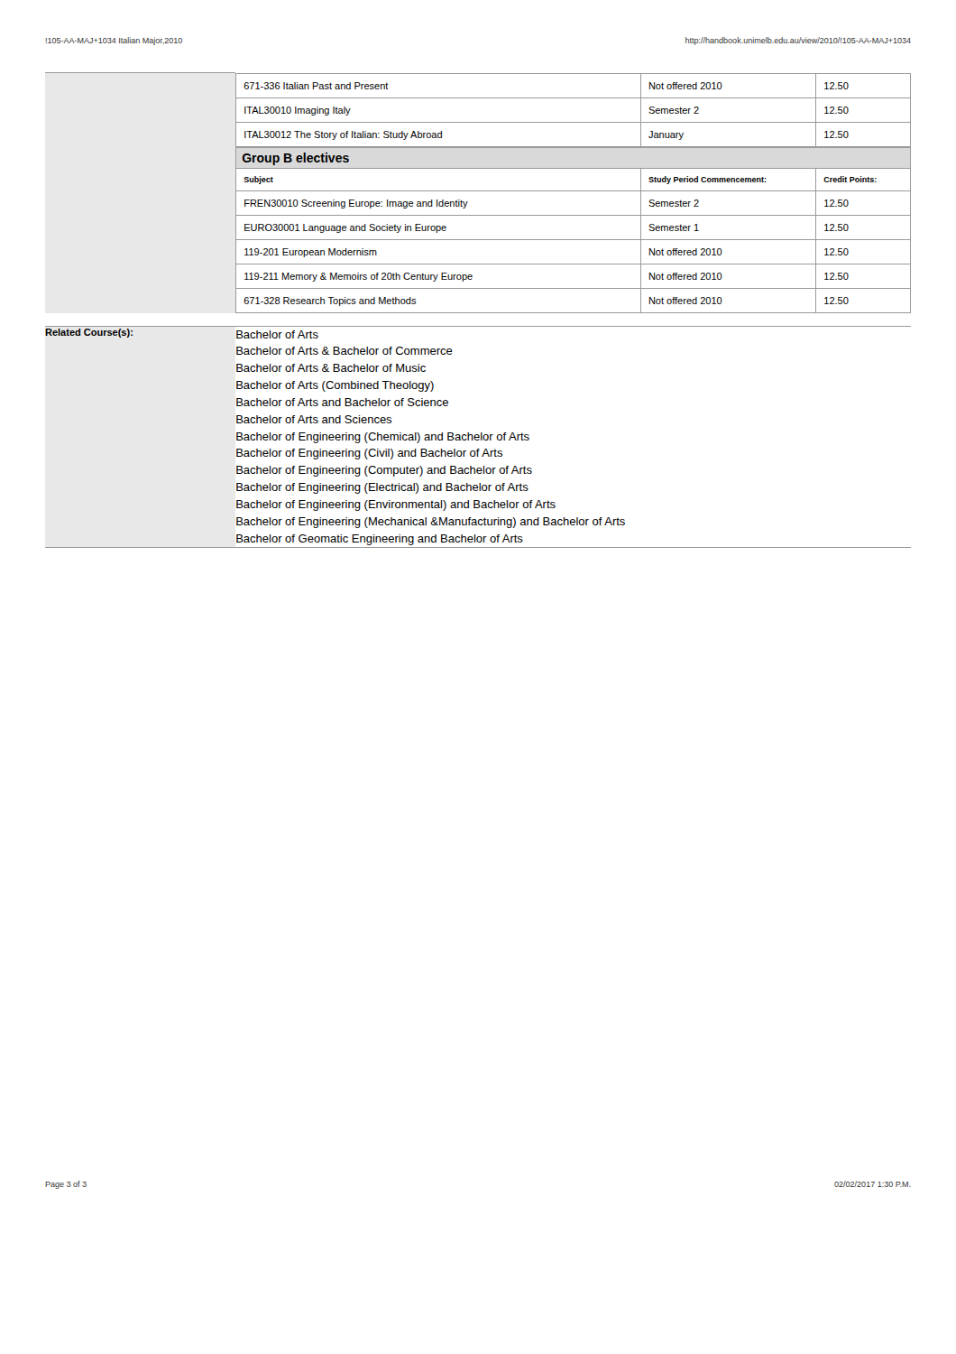!105-AA-MAJ+1034 Italian Major,2010
http://handbook.unimelb.edu.au/view/2010/!105-AA-MAJ+1034
| | / 671-336 Italian Past and Present / Not offered 2010 / 12.50 / / ITAL30010 Imaging Italy / Semester 2 / 12.50 / / ITAL30012 The Story of Italian: Study Abroad / January / 12.50 / Group B electives / Subject / Study Period Commencement: / Credit Points: / / --- / --- / --- / / FREN30010 Screening Europe: Image and Identity / Semester 2 / 12.50 / / EURO30001 Language and Society in Europe / Semester 1 / 12.50 / / 119-201 European Modernism / Not offered 2010 / 12.50 / / 119-211 Memory & Memoirs of 20th Century Europe / Not offered 2010 / 12.50 / / 671-328 Research Topics and Methods / Not offered 2010 / 12.50 / |
| Related Course(s): | Bachelor of Arts Bachelor of Arts & Bachelor of Commerce Bachelor of Arts & Bachelor of Music Bachelor of Arts (Combined Theology) Bachelor of Arts and Bachelor of Science Bachelor of Arts and Sciences Bachelor of Engineering (Chemical) and Bachelor of Arts Bachelor of Engineering (Civil) and Bachelor of Arts Bachelor of Engineering (Computer) and Bachelor of Arts Bachelor of Engineering (Electrical) and Bachelor of Arts Bachelor of Engineering (Environmental) and Bachelor of Arts Bachelor of Engineering (Mechanical &Manufacturing) and Bachelor of Arts Bachelor of Geomatic Engineering and Bachelor of Arts |
Page 3 of 3
02/02/2017 1:30 P.M.